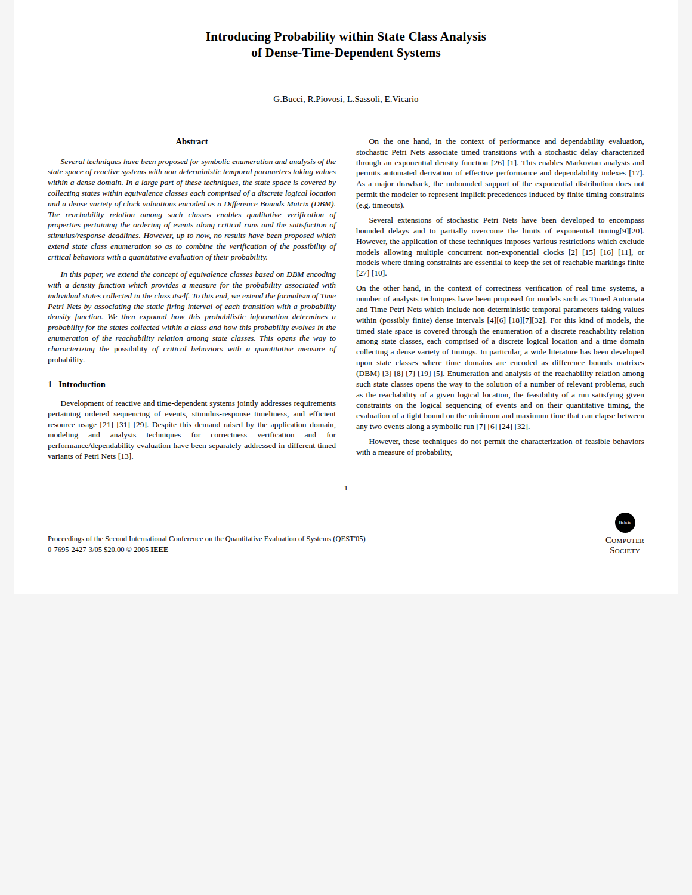Introducing Probability within State Class Analysis
of Dense-Time-Dependent Systems
G.Bucci, R.Piovosi, L.Sassoli, E.Vicario
Abstract
Several techniques have been proposed for symbolic enumeration and analysis of the state space of reactive systems with non-deterministic temporal parameters taking values within a dense domain. In a large part of these techniques, the state space is covered by collecting states within equivalence classes each comprised of a discrete logical location and a dense variety of clock valuations encoded as a Difference Bounds Matrix (DBM). The reachability relation among such classes enables qualitative verification of properties pertaining the ordering of events along critical runs and the satisfaction of stimulus/response deadlines. However, up to now, no results have been proposed which extend state class enumeration so as to combine the verification of the possibility of critical behaviors with a quantitative evaluation of their probability.
In this paper, we extend the concept of equivalence classes based on DBM encoding with a density function which provides a measure for the probability associated with individual states collected in the class itself. To this end, we extend the formalism of Time Petri Nets by associating the static firing interval of each transition with a probability density function. We then expound how this probabilistic information determines a probability for the states collected within a class and how this probability evolves in the enumeration of the reachability relation among state classes. This opens the way to characterizing the possibility of critical behaviors with a quantitative measure of probability.
1 Introduction
Development of reactive and time-dependent systems jointly addresses requirements pertaining ordered sequencing of events, stimulus-response timeliness, and efficient resource usage [21] [31] [29]. Despite this demand raised by the application domain, modeling and analysis techniques for correctness verification and for performance/dependability evaluation have been separately addressed in different timed variants of Petri Nets [13].
On the one hand, in the context of performance and dependability evaluation, stochastic Petri Nets associate timed transitions with a stochastic delay characterized through an exponential density function [26] [1]. This enables Markovian analysis and permits automated derivation of effective performance and dependability indexes [17]. As a major drawback, the unbounded support of the exponential distribution does not permit the modeler to represent implicit precedences induced by finite timing constraints (e.g. timeouts).
Several extensions of stochastic Petri Nets have been developed to encompass bounded delays and to partially overcome the limits of exponential timing[9][20]. However, the application of these techniques imposes various restrictions which exclude models allowing multiple concurrent non-exponential clocks [2] [15] [16] [11], or models where timing constraints are essential to keep the set of reachable markings finite [27] [10].
On the other hand, in the context of correctness verification of real time systems, a number of analysis techniques have been proposed for models such as Timed Automata and Time Petri Nets which include non-deterministic temporal parameters taking values within (possibly finite) dense intervals [4][6] [18][7][32]. For this kind of models, the timed state space is covered through the enumeration of a discrete reachability relation among state classes, each comprised of a discrete logical location and a time domain collecting a dense variety of timings. In particular, a wide literature has been developed upon state classes where time domains are encoded as difference bounds matrixes (DBM) [3] [8] [7] [19] [5]. Enumeration and analysis of the reachability relation among such state classes opens the way to the solution of a number of relevant problems, such as the reachability of a given logical location, the feasibility of a run satisfying given constraints on the logical sequencing of events and on their quantitative timing, the evaluation of a tight bound on the minimum and maximum time that can elapse between any two events along a symbolic run [7] [6] [24] [32].
However, these techniques do not permit the characterization of feasible behaviors with a measure of probability,
1
Proceedings of the Second International Conference on the Quantitative Evaluation of Systems (QEST'05)
0-7695-2427-3/05 $20.00 © 2005 IEEE
IEEE
Computer
Society